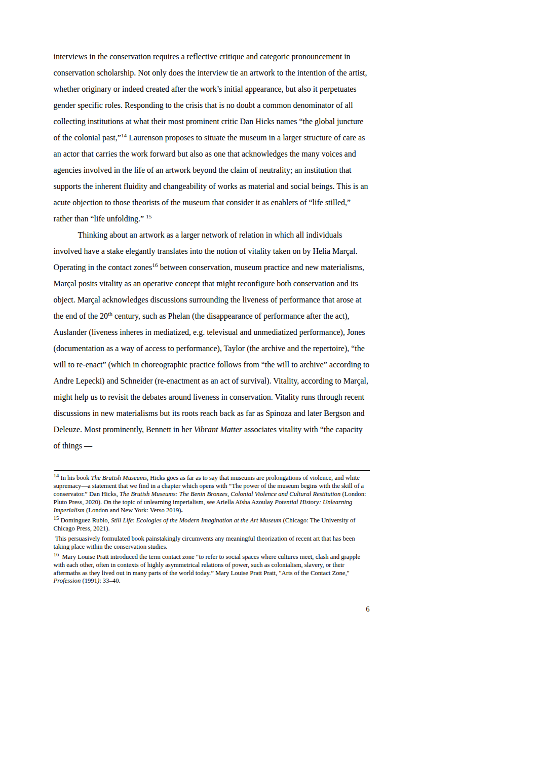interviews in the conservation requires a reflective critique and categoric pronouncement in conservation scholarship. Not only does the interview tie an artwork to the intention of the artist, whether originary or indeed created after the work’s initial appearance, but also it perpetuates gender specific roles. Responding to the crisis that is no doubt a common denominator of all collecting institutions at what their most prominent critic Dan Hicks names “the global juncture of the colonial past,”14 Laurenson proposes to situate the museum in a larger structure of care as an actor that carries the work forward but also as one that acknowledges the many voices and agencies involved in the life of an artwork beyond the claim of neutrality; an institution that supports the inherent fluidity and changeability of works as material and social beings. This is an acute objection to those theorists of the museum that consider it as enablers of “life stilled,” rather than “life unfolding.” 15
Thinking about an artwork as a larger network of relation in which all individuals involved have a stake elegantly translates into the notion of vitality taken on by Helia Marçal. Operating in the contact zones16 between conservation, museum practice and new materialisms, Marçal posits vitality as an operative concept that might reconfigure both conservation and its object. Marçal acknowledges discussions surrounding the liveness of performance that arose at the end of the 20th century, such as Phelan (the disappearance of performance after the act), Auslander (liveness inheres in mediatized, e.g. televisual and unmediatized performance), Jones (documentation as a way of access to performance), Taylor (the archive and the repertoire), “the will to re-enact” (which in choreographic practice follows from “the will to archive” according to Andre Lepecki) and Schneider (re-enactment as an act of survival). Vitality, according to Marçal, might help us to revisit the debates around liveness in conservation. Vitality runs through recent discussions in new materialisms but its roots reach back as far as Spinoza and later Bergson and Deleuze. Most prominently, Bennett in her Vibrant Matter associates vitality with “the capacity of things —
14 In his book The Brutish Museums, Hicks goes as far as to say that museums are prolongations of violence, and white supremacy—a statement that we find in a chapter which opens with “The power of the museum begins with the skill of a conservator.” Dan Hicks, The Brutish Museums: The Benin Bronzes, Colonial Violence and Cultural Restitution (London: Pluto Press, 2020). On the topic of unlearning imperialism, see Ariella Aïsha Azoulay Potential History: Unlearning Imperialism (London and New York: Verso 2019).
15 Dominguez Rubio, Still Life: Ecologies of the Modern Imagination at the Art Museum (Chicago: The University of Chicago Press, 2021).
This persuasively formulated book painstakingly circumvents any meaningful theorization of recent art that has been taking place within the conservation studies.
16 Mary Louise Pratt introduced the term contact zone “to refer to social spaces where cultures meet, clash and grapple with each other, often in contexts of highly asymmetrical relations of power, such as colonialism, slavery, or their aftermaths as they lived out in many parts of the world today.” Mary Louise Pratt Pratt, "Arts of the Contact Zone," Profession (1991): 33–40.
6